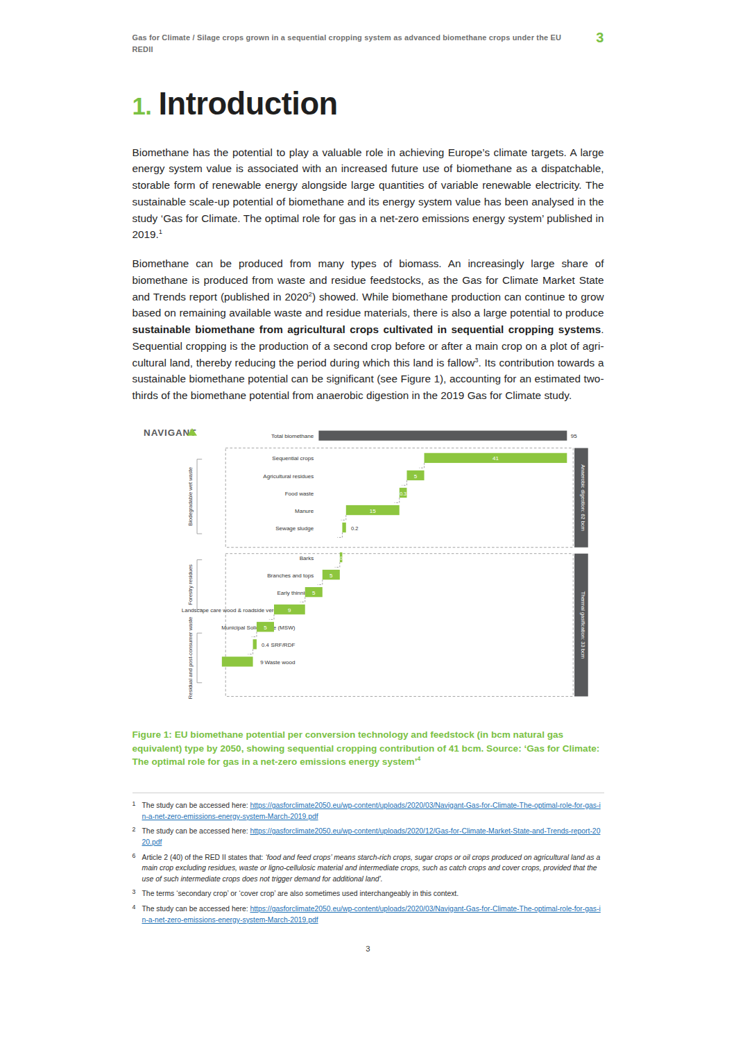Gas for Climate / Silage crops grown in a sequential cropping system as advanced biomethane crops under the EU REDII
3
1. Introduction
Biomethane has the potential to play a valuable role in achieving Europe’s climate targets. A large energy system value is associated with an increased future use of biomethane as a dispatchable, storable form of renewable energy alongside large quantities of variable renewable electricity. The sustainable scale-up potential of biomethane and its energy system value has been analysed in the study ‘Gas for Climate. The optimal role for gas in a net-zero emissions energy system’ published in 2019.1
Biomethane can be produced from many types of biomass. An increasingly large share of biomethane is produced from waste and residue feedstocks, as the Gas for Climate Market State and Trends report (published in 20202) showed. While biomethane production can continue to grow based on remaining available waste and residue materials, there is also a large potential to produce sustainable biomethane from agricultural crops cultivated in sequential cropping systems. Sequential cropping is the production of a second crop before or after a main crop on a plot of agricultural land, thereby reducing the period during which this land is fallow3. Its contribution towards a sustainable biomethane potential can be significant (see Figure 1), accounting for an estimated two-thirds of the biomethane potential from anaerobic digestion in the 2019 Gas for Climate study.
NAVIGANT Total biomethane 95 Anaerobic digestion: 62 bcm Anaerobic digestion: 62 bcm Thermal gasification: 33 bcm Biodegradable wet waste Forestry residues Residual and post-consumer waste Sequential crops 41 Agricultural residues 5 Food waste 0.3 Manure 15 Sewage sludge 0.2 Barks 0 Branches and tops 5 Early thinnings 5 Landscape care wood & roadside verge grass 9 Municipal Solid Waste (MSW) 5 SRF/RDF 0.4 Waste wood 9
Figure 1: EU biomethane potential per conversion technology and feedstock (in bcm natural gas equivalent) type by 2050, showing sequential cropping contribution of 41 bcm. Source: ‘Gas for Climate: The optimal role for gas in a net-zero emissions energy system’4
1 The study can be accessed here: https://gasforclimate2050.eu/wp-content/uploads/2020/03/Navigant-Gas-for-Climate-The-optimal-role-for-gas-in-a-net-zero-emissions-energy-system-March-2019.pdf
2 The study can be accessed here: https://gasforclimate2050.eu/wp-content/uploads/2020/12/Gas-for-Climate-Market-State-and-Trends-report-2020.pdf
6 Article 2 (40) of the RED II states that: ‘food and feed crops’ means starch-rich crops, sugar crops or oil crops produced on agricultural land as a main crop excluding residues, waste or ligno-cellulosic material and intermediate crops, such as catch crops and cover crops, provided that the use of such intermediate crops does not trigger demand for additional land’.
3 The terms ‘secondary crop’ or ‘cover crop’ are also sometimes used interchangeably in this context.
4 The study can be accessed here: https://gasforclimate2050.eu/wp-content/uploads/2020/03/Navigant-Gas-for-Climate-The-optimal-role-for-gas-in-a-net-zero-emissions-energy-system-March-2019.pdf
3